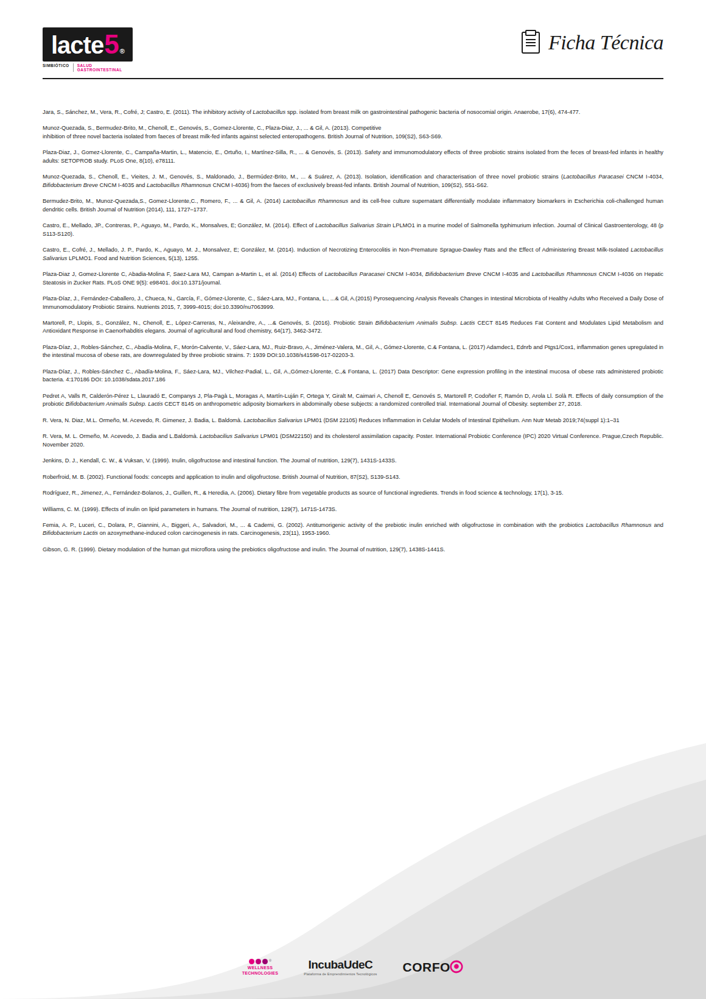lacte 5®
SIMBIÓTICO SALUD
GASTROINTESTINAL
Ficha Técnica
Jara, S., Sánchez, M., Vera, R., Cofré, J; Castro, E. (2011). The inhibitory activity of Lactobacillus spp. isolated from breast milk on gastrointestinal pathogenic bacteria of nosocomial origin. Anaerobe, 17(6), 474-477.
Munoz-Quezada, S., Bermudez-Brito, M., Chenoll, E., Genovés, S., Gomez-Llorente, C., Plaza-Diaz, J., ... & Gil, A. (2013). Competitive
inhibition of three novel bacteria isolated from faeces of breast milk-fed infants against selected enteropathogens. British Journal of Nutrition, 109(S2), S63-S69.
Plaza-Diaz, J., Gomez-Llorente, C., Campaña-Martin, L., Matencio, E., Ortuño, I., Martínez-Silla, R., ... & Genovés, S. (2013). Safety and immunomodulatory effects of three probiotic strains isolated from the feces of breast-fed infants in healthy adults: SETOPROB study. PLoS One, 8(10), e78111.
Munoz-Quezada, S., Chenoll, E., Vieites, J. M., Genovés, S., Maldonado, J., Bermúdez-Brito, M., ... & Suárez, A. (2013). Isolation, identification and characterisation of three novel probiotic strains (Lactobacillus Paracasei CNCM I-4034, Bifidobacterium Breve CNCM I-4035 and Lactobacillus Rhamnosus CNCM I-4036) from the faeces of exclusively breast-fed infants. British Journal of Nutrition, 109(S2), S51-S62.
Bermudez-Brito, M., Munoz-Quezada,S., Gomez-Llorente,C., Romero, F., ... & Gil, A. (2014) Lactobacillus Rhamnosus and its cell-free culture supernatant differentially modulate inflammatory biomarkers in Escherichia coli-challenged human dendritic cells. British Journal of Nutrition (2014), 111, 1727–1737.
Castro, E., Mellado, JP., Contreras, P., Aguayo, M., Pardo, K., Monsalves, E; González, M. (2014). Effect of Lactobacillus Salivarius Strain LPLMO1 in a murine model of Salmonella typhimurium infection. Journal of Clinical Gastroenterology, 48 (p S113-S120).
Castro, E., Cofré, J., Mellado, J. P., Pardo, K., Aguayo, M. J., Monsalvez, E; González, M. (2014). Induction of Necrotizing Enterocolitis in Non-Premature Sprague-Dawley Rats and the Effect of Administering Breast Milk-Isolated Lactobacillus Salivarius LPLMO1. Food and Nutrition Sciences, 5(13), 1255.
Plaza-Diaz J, Gomez-Llorente C, Abadia-Molina F, Saez-Lara MJ, Campan a-Martin L, et al. (2014) Effects of Lactobacillus Paracasei CNCM I-4034, Bifidobacterium Breve CNCM I-4035 and Lactobacillus Rhamnosus CNCM I-4036 on Hepatic Steatosis in Zucker Rats. PLoS ONE 9(5): e98401. doi:10.1371/journal.
Plaza-Díaz, J., Fernández-Caballero, J., Chueca, N., García, F., Gómez-Llorente, C., Sáez-Lara, MJ., Fontana, L., ...& Gil, A.(2015) Pyrosequencing Analysis Reveals Changes in Intestinal Microbiota of Healthy Adults Who Received a Daily Dose of Immunomodulatory Probiotic Strains. Nutrients 2015, 7, 3999-4015; doi:10.3390/nu7063999.
Martorell, P., Llopis, S., González, N., Chenoll, E., López-Carreras, N., Aleixandre, A., ...& Genovés, S. (2016). Probiotic Strain Bifidobacterium Animalis Subsp. Lactis CECT 8145 Reduces Fat Content and Modulates Lipid Metabolism and Antioxidant Response in Caenorhabditis elegans. Journal of agricultural and food chemistry, 64(17), 3462-3472.
Plaza-Díaz, J., Robles-Sánchez, C., Abadía-Molina, F., Morón-Calvente, V., Sáez-Lara, MJ., Ruiz-Bravo, A., Jiménez-Valera, M., Gil, A., Gómez-Llorente, C.& Fontana, L. (2017) Adamdec1, Ednrb and Ptgs1/Cox1, inflammation genes upregulated in the intestinal mucosa of obese rats, are downregulated by three probiotic strains. 7: 1939 DOI:10.1038/s41598-017-02203-3.
Plaza-Díaz, J., Robles-Sánchez C., Abadía-Molina, F., Sáez-Lara, MJ., Vilchez-Padial, L., Gil, A.,Gómez-Llorente, C.,& Fontana, L. (2017) Data Descriptor: Gene expression profiling in the intestinal mucosa of obese rats administered probiotic bacteria. 4:170186 DOI: 10.1038/sdata.2017.186
Pedret A, Valls R, Calderón-Pérez L, Llauradó E, Companys J, Pla-Pagà L, Moragas A, Martín-Luján F, Ortega Y, Giralt M, Caimari A, Chenoll E, Genovés S, Martorell P, Codoñer F, Ramón D, Arola Ll. Solà R. Effects of daily consumption of the probiotic Bifidobacterium Animalis Subsp. Lactis CECT 8145 on anthropometric adiposity biomarkers in abdominally obese subjects: a randomized controlled trial. International Journal of Obesity. september 27, 2018.
R. Vera, N. Diaz, M.L. Ormeño, M. Acevedo, R. Gimenez, J. Badia, L. Baldomà. Lactobacilius Salivarius LPM01 (DSM 22105) Reduces Inflammation in Celular Models of Intestinal Epithelium. Ann Nutr Metab 2019;74(suppl 1):1–31
R. Vera, M. L. Ormeño, M. Acevedo, J. Badia and L.Baldomà. Lactobacilius Salivarius LPM01 (DSM22150) and its cholesterol assimilation capacity. Poster. International Probiotic Conference (IPC) 2020 Virtual Conference. Prague,Czech Republic. November 2020.
Jenkins, D. J., Kendall, C. W., & Vuksan, V. (1999). Inulin, oligofructose and intestinal function. The Journal of nutrition, 129(7), 1431S-1433S.
Roberfroid, M. B. (2002). Functional foods: concepts and application to inulin and oligofructose. British Journal of Nutrition, 87(S2), S139-S143.
Rodríguez, R., Jimenez, A., Fernández-Bolanos, J., Guillen, R., & Heredia, A. (2006). Dietary fibre from vegetable products as source of functional ingredients. Trends in food science & technology, 17(1), 3-15.
Williams, C. M. (1999). Effects of inulin on lipid parameters in humans. The Journal of nutrition, 129(7), 1471S-1473S.
Femia, A. P., Luceri, C., Dolara, P., Giannini, A., Biggeri, A., Salvadori, M., ... & Caderni, G. (2002). Antitumorigenic activity of the prebiotic inulin enriched with oligofructose in combination with the probiotics Lactobacillus Rhamnosus and Bifidobacterium Lactis on azoxymethane-induced colon carcinogenesis in rats. Carcinogenesis, 23(11), 1953-1960.
Gibson, G. R. (1999). Dietary modulation of the human gut microflora using the prebiotics oligofructose and inulin. The Journal of nutrition, 129(7), 1438S-1441S.
®
WELLNESS
TECHNOLOGIES
IncubaUdeC
Plataforma de Emprendimientos Tecnológicos
CORFO⦿